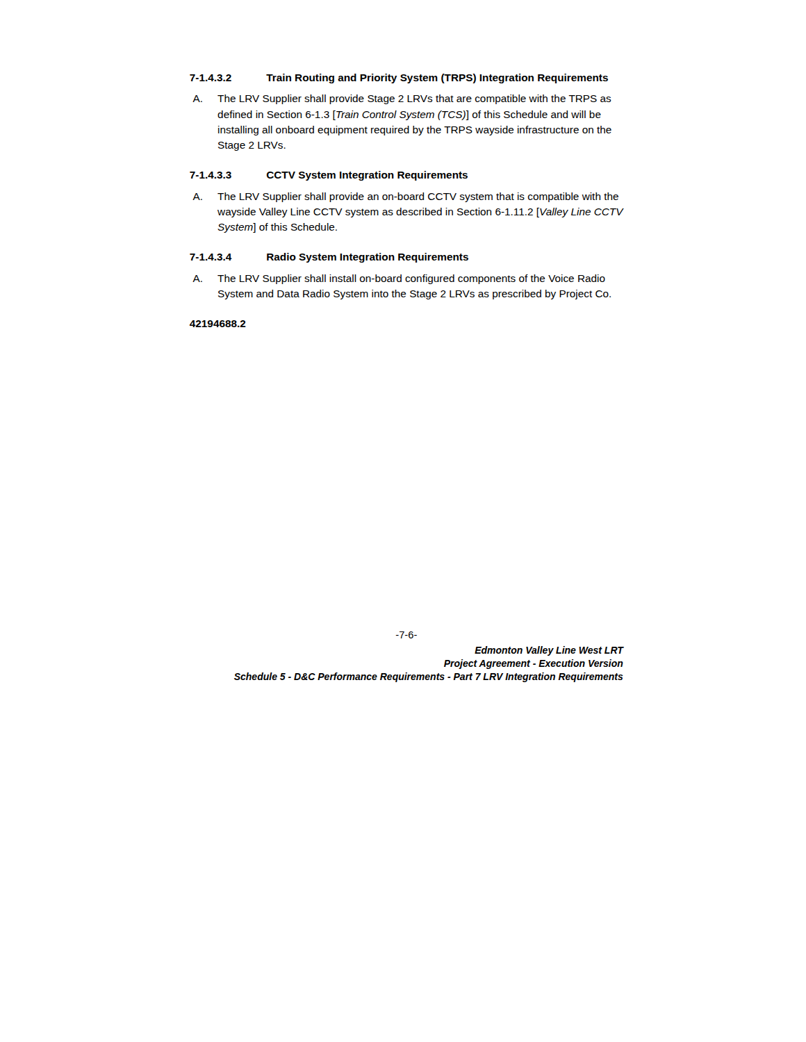7-1.4.3.2 Train Routing and Priority System (TRPS) Integration Requirements
A.
The LRV Supplier shall provide Stage 2 LRVs that are compatible with the TRPS as defined in Section 6-1.3 [Train Control System (TCS)] of this Schedule and will be installing all onboard equipment required by the TRPS wayside infrastructure on the Stage 2 LRVs.
7-1.4.3.3 CCTV System Integration Requirements
A.
The LRV Supplier shall provide an on-board CCTV system that is compatible with the wayside Valley Line CCTV system as described in Section 6-1.11.2 [Valley Line CCTV System] of this Schedule.
7-1.4.3.4 Radio System Integration Requirements
A.
The LRV Supplier shall install on-board configured components of the Voice Radio System and Data Radio System into the Stage 2 LRVs as prescribed by Project Co.
42194688.2
-7-6-
Edmonton Valley Line West LRT
Project Agreement - Execution Version
Schedule 5 - D&C Performance Requirements - Part 7 LRV Integration Requirements